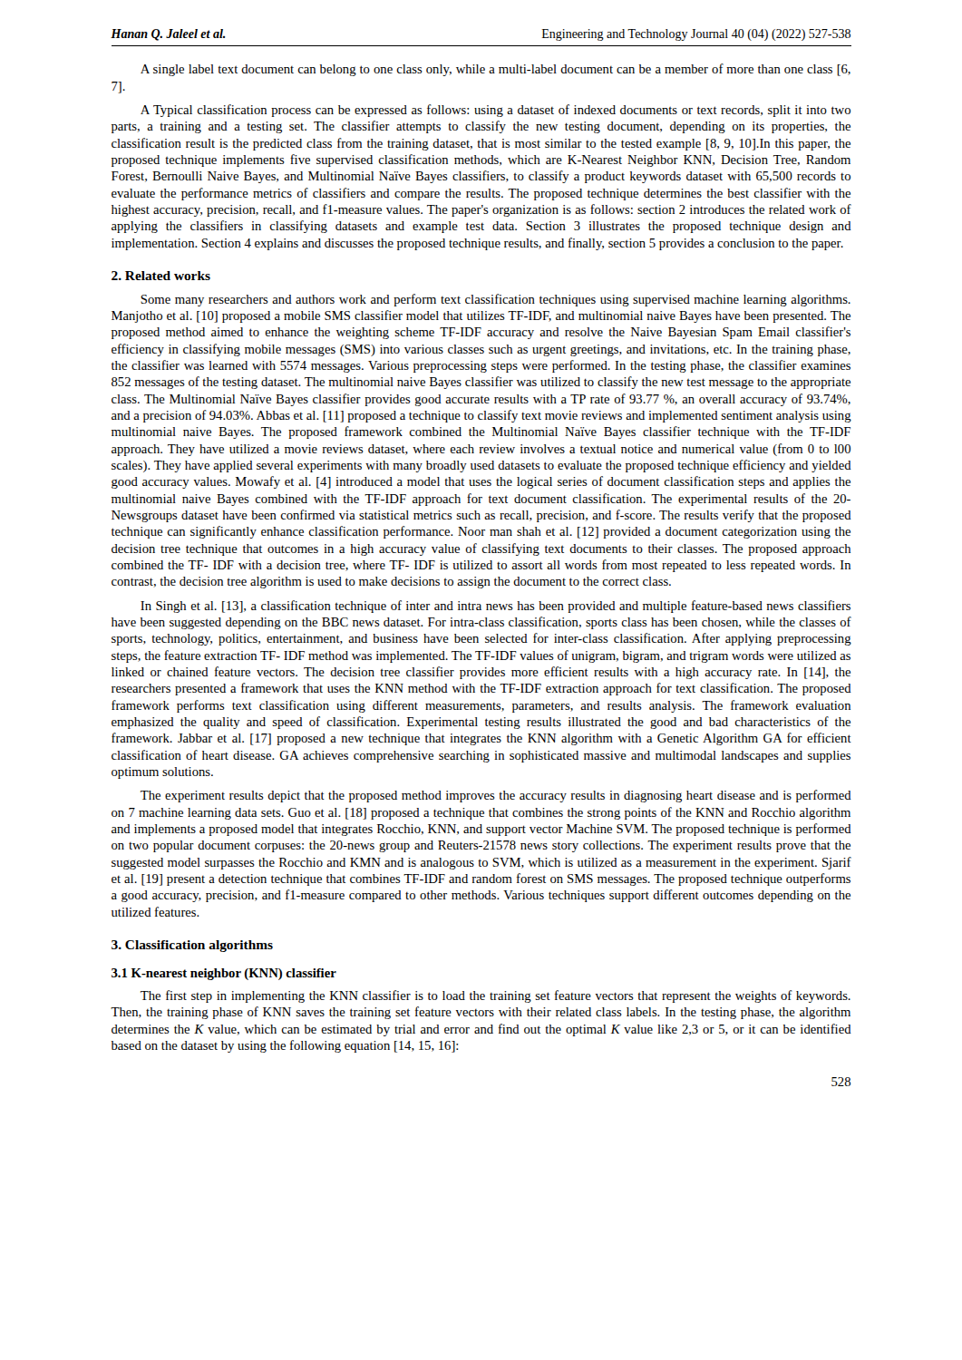Hanan Q. Jaleel et al. Engineering and Technology Journal 40 (04) (2022) 527-538
A single label text document can belong to one class only, while a multi-label document can be a member of more than one class [6, 7].
A Typical classification process can be expressed as follows: using a dataset of indexed documents or text records, split it into two parts, a training and a testing set. The classifier attempts to classify the new testing document, depending on its properties, the classification result is the predicted class from the training dataset, that is most similar to the tested example [8, 9, 10].In this paper, the proposed technique implements five supervised classification methods, which are K-Nearest Neighbor KNN, Decision Tree, Random Forest, Bernoulli Naive Bayes, and Multinomial Naïve Bayes classifiers, to classify a product keywords dataset with 65,500 records to evaluate the performance metrics of classifiers and compare the results. The proposed technique determines the best classifier with the highest accuracy, precision, recall, and f1-measure values. The paper's organization is as follows: section 2 introduces the related work of applying the classifiers in classifying datasets and example test data. Section 3 illustrates the proposed technique design and implementation. Section 4 explains and discusses the proposed technique results, and finally, section 5 provides a conclusion to the paper.
2. Related works
Some many researchers and authors work and perform text classification techniques using supervised machine learning algorithms. Manjotho et al. [10] proposed a mobile SMS classifier model that utilizes TF-IDF, and multinomial naive Bayes have been presented. The proposed method aimed to enhance the weighting scheme TF-IDF accuracy and resolve the Naive Bayesian Spam Email classifier's efficiency in classifying mobile messages (SMS) into various classes such as urgent greetings, and invitations, etc. In the training phase, the classifier was learned with 5574 messages. Various preprocessing steps were performed. In the testing phase, the classifier examines 852 messages of the testing dataset. The multinomial naive Bayes classifier was utilized to classify the new test message to the appropriate class. The Multinomial Naïve Bayes classifier provides good accurate results with a TP rate of 93.77 %, an overall accuracy of 93.74%, and a precision of 94.03%. Abbas et al. [11] proposed a technique to classify text movie reviews and implemented sentiment analysis using multinomial naive Bayes. The proposed framework combined the Multinomial Naïve Bayes classifier technique with the TF-IDF approach. They have utilized a movie reviews dataset, where each review involves a textual notice and numerical value (from 0 to l00 scales). They have applied several experiments with many broadly used datasets to evaluate the proposed technique efficiency and yielded good accuracy values. Mowafy et al. [4] introduced a model that uses the logical series of document classification steps and applies the multinomial naive Bayes combined with the TF-IDF approach for text document classification. The experimental results of the 20-Newsgroups dataset have been confirmed via statistical metrics such as recall, precision, and f-score. The results verify that the proposed technique can significantly enhance classification performance. Noor man shah et al. [12] provided a document categorization using the decision tree technique that outcomes in a high accuracy value of classifying text documents to their classes. The proposed approach combined the TF- IDF with a decision tree, where TF- IDF is utilized to assort all words from most repeated to less repeated words. In contrast, the decision tree algorithm is used to make decisions to assign the document to the correct class.
In Singh et al. [13], a classification technique of inter and intra news has been provided and multiple feature-based news classifiers have been suggested depending on the BBC news dataset. For intra-class classification, sports class has been chosen, while the classes of sports, technology, politics, entertainment, and business have been selected for inter-class classification. After applying preprocessing steps, the feature extraction TF- IDF method was implemented. The TF-IDF values of unigram, bigram, and trigram words were utilized as linked or chained feature vectors. The decision tree classifier provides more efficient results with a high accuracy rate. In [14], the researchers presented a framework that uses the KNN method with the TF-IDF extraction approach for text classification. The proposed framework performs text classification using different measurements, parameters, and results analysis. The framework evaluation emphasized the quality and speed of classification. Experimental testing results illustrated the good and bad characteristics of the framework. Jabbar et al. [17] proposed a new technique that integrates the KNN algorithm with a Genetic Algorithm GA for efficient classification of heart disease. GA achieves comprehensive searching in sophisticated massive and multimodal landscapes and supplies optimum solutions.
The experiment results depict that the proposed method improves the accuracy results in diagnosing heart disease and is performed on 7 machine learning data sets. Guo et al. [18] proposed a technique that combines the strong points of the KNN and Rocchio algorithm and implements a proposed model that integrates Rocchio, KNN, and support vector Machine SVM. The proposed technique is performed on two popular document corpuses: the 20-news group and Reuters-21578 news story collections. The experiment results prove that the suggested model surpasses the Rocchio and KMN and is analogous to SVM, which is utilized as a measurement in the experiment. Sjarif et al. [19] present a detection technique that combines TF-IDF and random forest on SMS messages. The proposed technique outperforms a good accuracy, precision, and f1-measure compared to other methods. Various techniques support different outcomes depending on the utilized features.
3. Classification algorithms
3.1 K-nearest neighbor (KNN) classifier
The first step in implementing the KNN classifier is to load the training set feature vectors that represent the weights of keywords. Then, the training phase of KNN saves the training set feature vectors with their related class labels. In the testing phase, the algorithm determines the K value, which can be estimated by trial and error and find out the optimal K value like 2,3 or 5, or it can be identified based on the dataset by using the following equation [14, 15, 16]:
528